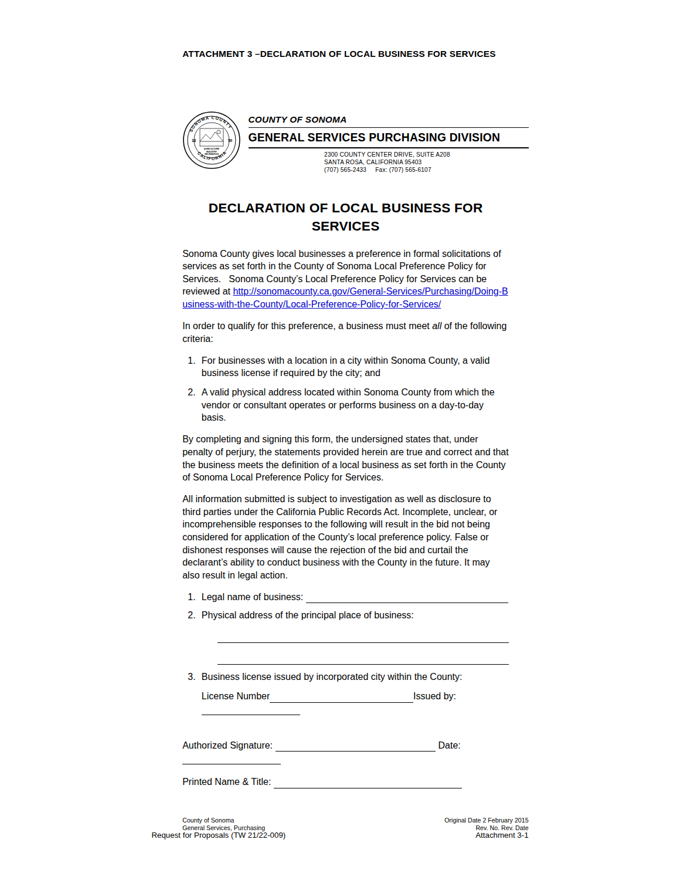ATTACHMENT 3 –DECLARATION OF LOCAL BUSINESS FOR SERVICES
SONOMA COUNTY CALIFORNIA 18 50 AGRICULTURE INDUSTRY RECREATION
COUNTY OF SONOMA
GENERAL SERVICES PURCHASING DIVISION
2300 COUNTY CENTER DRIVE, SUITE A208
SANTA ROSA, CALIFORNIA 95403
(707) 565-2433 Fax: (707) 565-6107
DECLARATION OF LOCAL BUSINESS FOR SERVICES
Sonoma County gives local businesses a preference in formal solicitations of services as set forth in the County of Sonoma Local Preference Policy for Services. Sonoma County’s Local Preference Policy for Services can be reviewed at http://sonomacounty.ca.gov/General-Services/Purchasing/Doing-Business-with-the-County/Local-Preference-Policy-for-Services/
In order to qualify for this preference, a business must meet all of the following criteria:
For businesses with a location in a city within Sonoma County, a valid business license if required by the city; and
A valid physical address located within Sonoma County from which the vendor or consultant operates or performs business on a day-to-day basis.
By completing and signing this form, the undersigned states that, under penalty of perjury, the statements provided herein are true and correct and that the business meets the definition of a local business as set forth in the County of Sonoma Local Preference Policy for Services.
All information submitted is subject to investigation as well as disclosure to third parties under the California Public Records Act. Incomplete, unclear, or incomprehensible responses to the following will result in the bid not being considered for application of the County’s local preference policy. False or dishonest responses will cause the rejection of the bid and curtail the declarant’s ability to conduct business with the County in the future. It may also result in legal action.
Legal name of business:
Physical address of the principal place of business:
Business license issued by incorporated city within the County:
License Number Issued by:
Authorized Signature: Date:
Printed Name & Title:
County of Sonoma
General Services, Purchasing
Original Date 2 February 2015
Rev. No. Rev. Date
Request for Proposals (TW 21/22-009)
Attachment 3-1